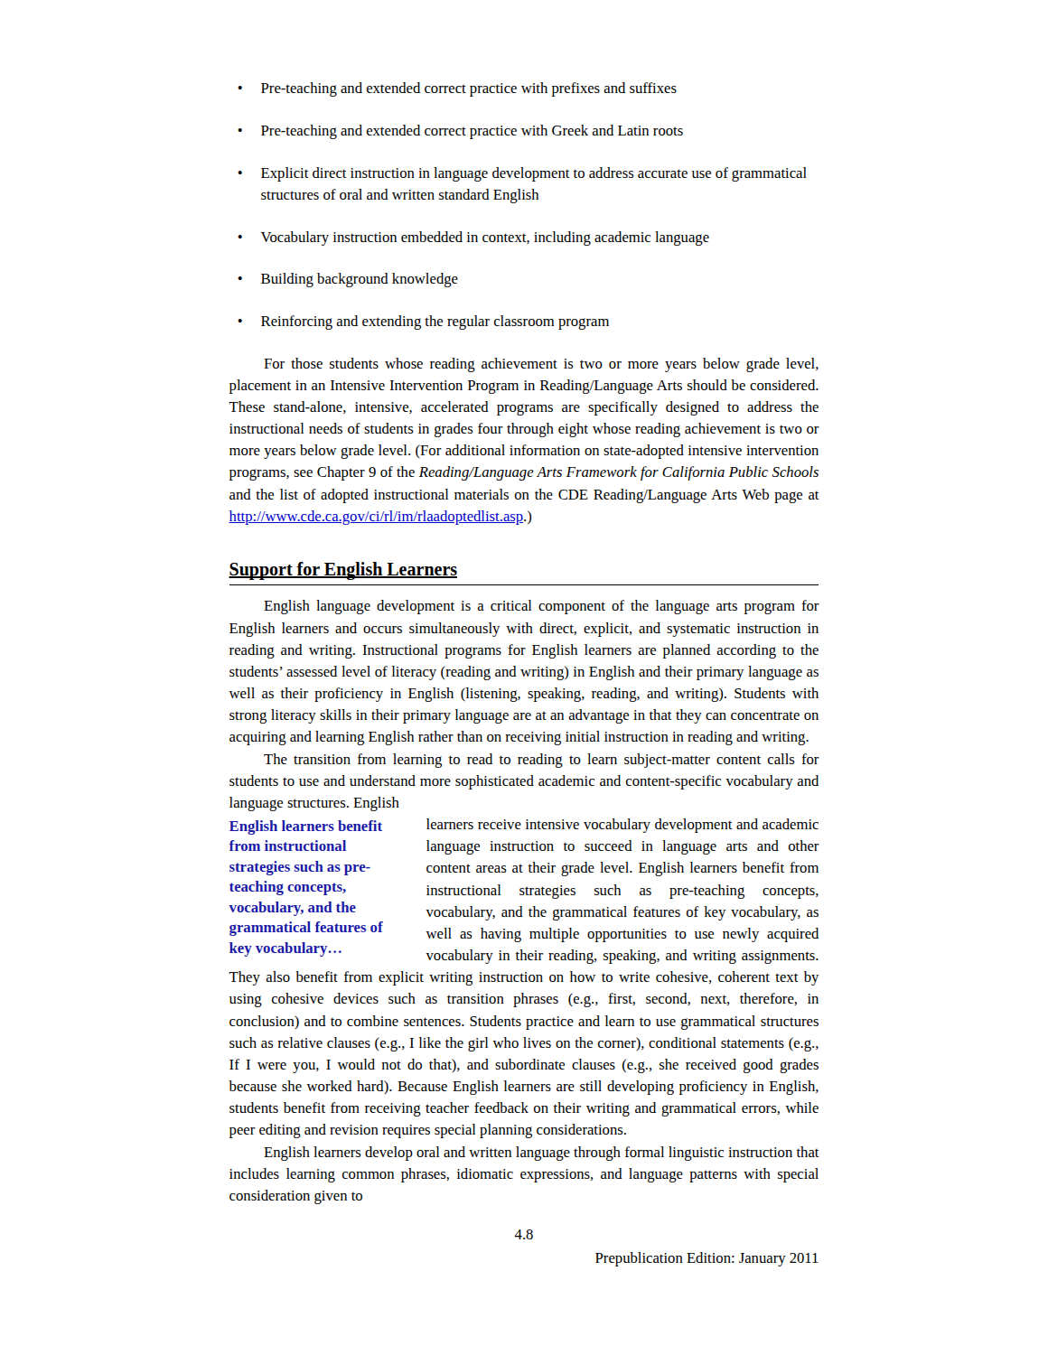Pre-teaching and extended correct practice with prefixes and suffixes
Pre-teaching and extended correct practice with Greek and Latin roots
Explicit direct instruction in language development to address accurate use of grammatical structures of oral and written standard English
Vocabulary instruction embedded in context, including academic language
Building background knowledge
Reinforcing and extending the regular classroom program
For those students whose reading achievement is two or more years below grade level, placement in an Intensive Intervention Program in Reading/Language Arts should be considered. These stand-alone, intensive, accelerated programs are specifically designed to address the instructional needs of students in grades four through eight whose reading achievement is two or more years below grade level. (For additional information on state-adopted intensive intervention programs, see Chapter 9 of the Reading/Language Arts Framework for California Public Schools and the list of adopted instructional materials on the CDE Reading/Language Arts Web page at http://www.cde.ca.gov/ci/rl/im/rlaadoptedlist.asp.)
Support for English Learners
English language development is a critical component of the language arts program for English learners and occurs simultaneously with direct, explicit, and systematic instruction in reading and writing. Instructional programs for English learners are planned according to the students’ assessed level of literacy (reading and writing) in English and their primary language as well as their proficiency in English (listening, speaking, reading, and writing). Students with strong literacy skills in their primary language are at an advantage in that they can concentrate on acquiring and learning English rather than on receiving initial instruction in reading and writing.
The transition from learning to read to reading to learn subject-matter content calls for students to use and understand more sophisticated academic and content-specific vocabulary and language structures. English
English learners benefit from instructional strategies such as pre-teaching concepts, vocabulary, and the grammatical features of key vocabulary…
learners receive intensive vocabulary development and academic language instruction to succeed in language arts and other content areas at their grade level. English learners benefit from instructional strategies such as pre-teaching concepts, vocabulary, and the grammatical features of key vocabulary, as well as having multiple opportunities to use newly acquired vocabulary in their reading, speaking, and writing assignments. They also benefit from explicit writing instruction on how to write cohesive, coherent text by using cohesive devices such as transition phrases (e.g., first, second, next, therefore, in conclusion) and to combine sentences. Students practice and learn to use grammatical structures such as relative clauses (e.g., I like the girl who lives on the corner), conditional statements (e.g., If I were you, I would not do that), and subordinate clauses (e.g., she received good grades because she worked hard). Because English learners are still developing proficiency in English, students benefit from receiving teacher feedback on their writing and grammatical errors, while peer editing and revision requires special planning considerations.
English learners develop oral and written language through formal linguistic instruction that includes learning common phrases, idiomatic expressions, and language patterns with special consideration given to
4.8
Prepublication Edition: January 2011